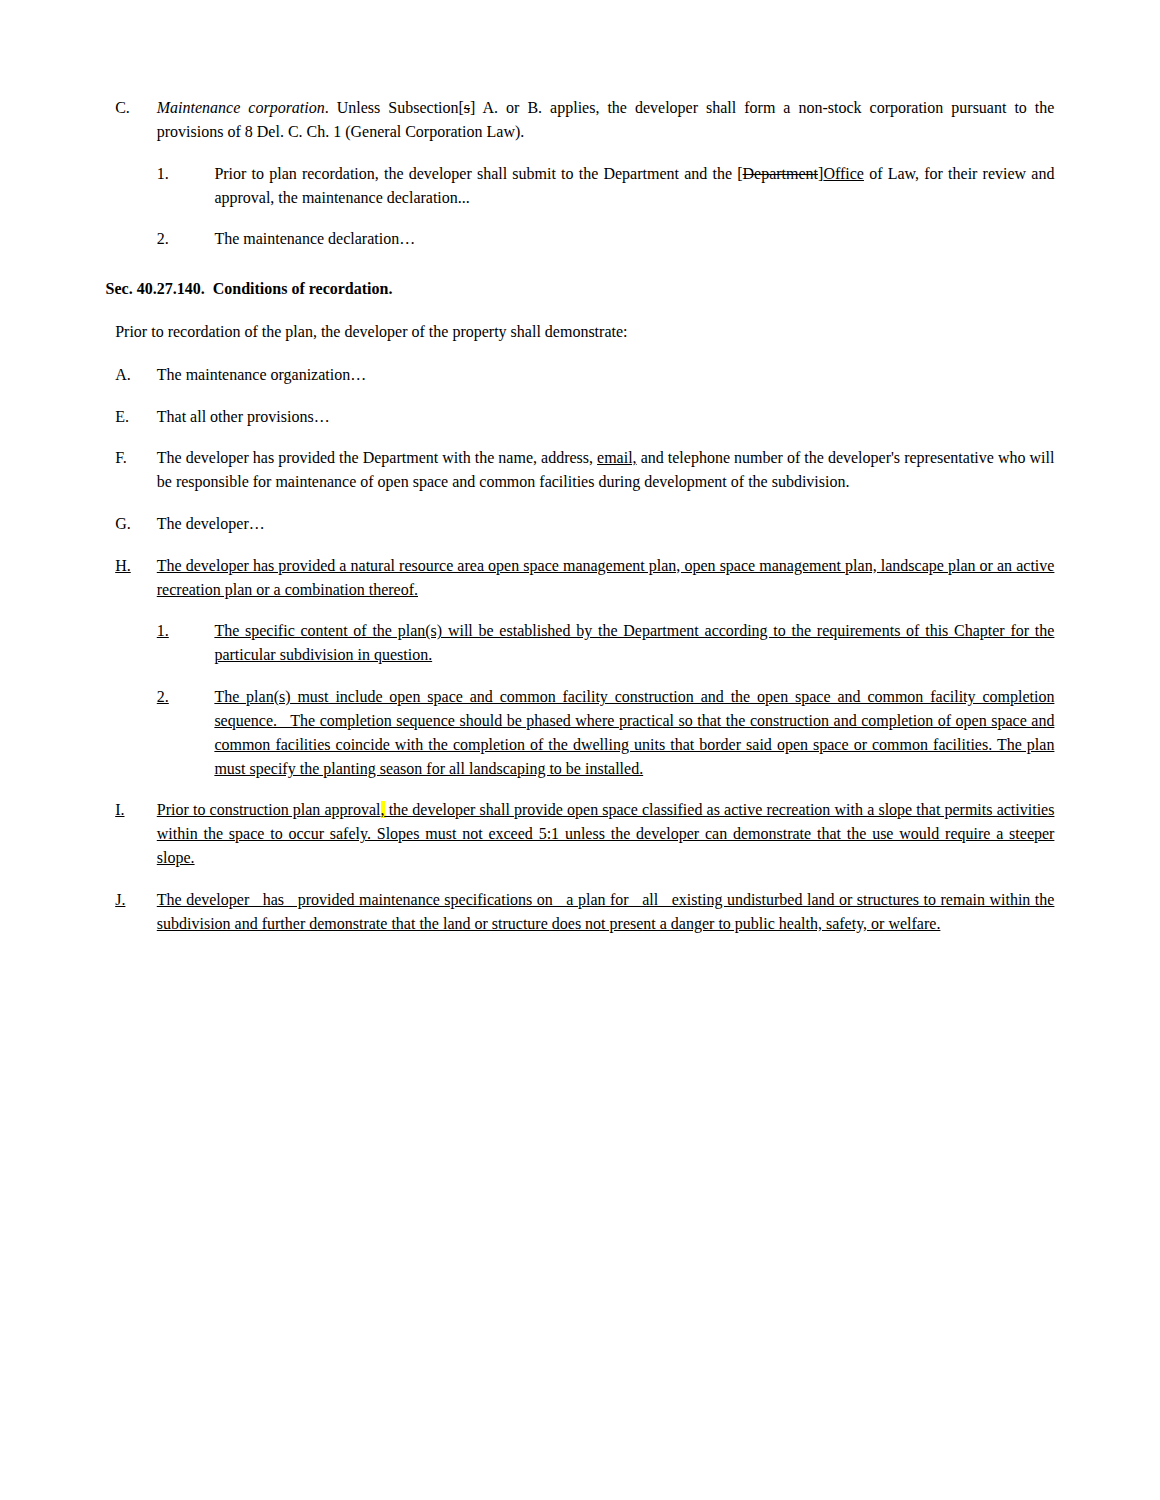C.
Maintenance corporation. Unless Subsection[s] A. or B. applies, the developer shall form a non-stock corporation pursuant to the provisions of 8 Del. C. Ch. 1 (General Corporation Law).
1.
Prior to plan recordation, the developer shall submit to the Department and the [Department]Office of Law, for their review and approval, the maintenance declaration...
2.
The maintenance declaration…
Sec. 40.27.140. Conditions of recordation.
Prior to recordation of the plan, the developer of the property shall demonstrate:
A.
The maintenance organization…
E.
That all other provisions…
F.
The developer has provided the Department with the name, address, email, and telephone number of the developer's representative who will be responsible for maintenance of open space and common facilities during development of the subdivision.
G.
The developer…
H.
The developer has provided a natural resource area open space management plan, open space management plan, landscape plan or an active recreation plan or a combination thereof.
1.
The specific content of the plan(s) will be established by the Department according to the requirements of this Chapter for the particular subdivision in question.
2.
The plan(s) must include open space and common facility construction and the open space and common facility completion sequence. The completion sequence should be phased where practical so that the construction and completion of open space and common facilities coincide with the completion of the dwelling units that border said open space or common facilities. The plan must specify the planting season for all landscaping to be installed.
I.
Prior to construction plan approval, the developer shall provide open space classified as active recreation with a slope that permits activities within the space to occur safely. Slopes must not exceed 5:1 unless the developer can demonstrate that the use would require a steeper slope.
J.
The developer has provided maintenance specifications on a plan for all existing undisturbed land or structures to remain within the subdivision and further demonstrate that the land or structure does not present a danger to public health, safety, or welfare.